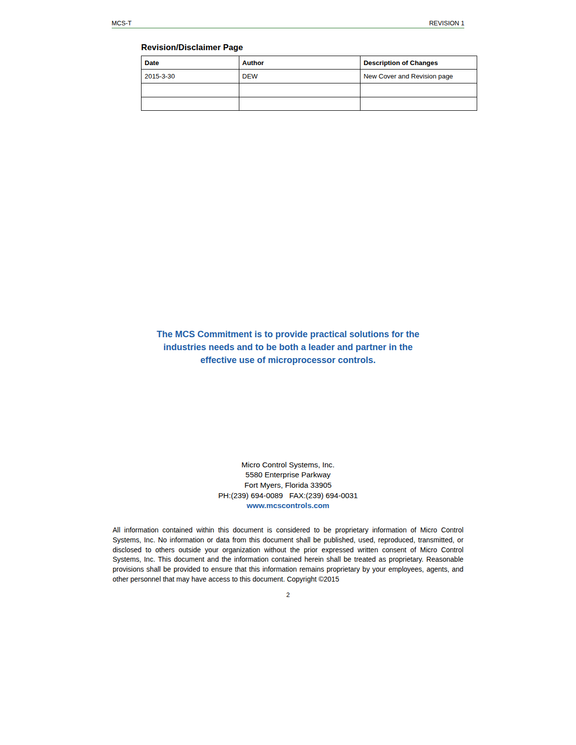MCS-T
REVISION 1
Revision/Disclaimer Page
| Date | Author | Description of Changes |
| --- | --- | --- |
| 2015-3-30 | DEW | New Cover and Revision page |
The MCS Commitment is to provide practical solutions for the industries needs and to be both a leader and partner in the effective use of microprocessor controls.
Micro Control Systems, Inc.
5580 Enterprise Parkway
Fort Myers, Florida 33905
PH:(239) 694-0089 FAX:(239) 694-0031
www.mcscontrols.com
All information contained within this document is considered to be proprietary information of Micro Control Systems, Inc. No information or data from this document shall be published, used, reproduced, transmitted, or disclosed to others outside your organization without the prior expressed written consent of Micro Control Systems, Inc. This document and the information contained herein shall be treated as proprietary. Reasonable provisions shall be provided to ensure that this information remains proprietary by your employees, agents, and other personnel that may have access to this document. Copyright ©2015
2